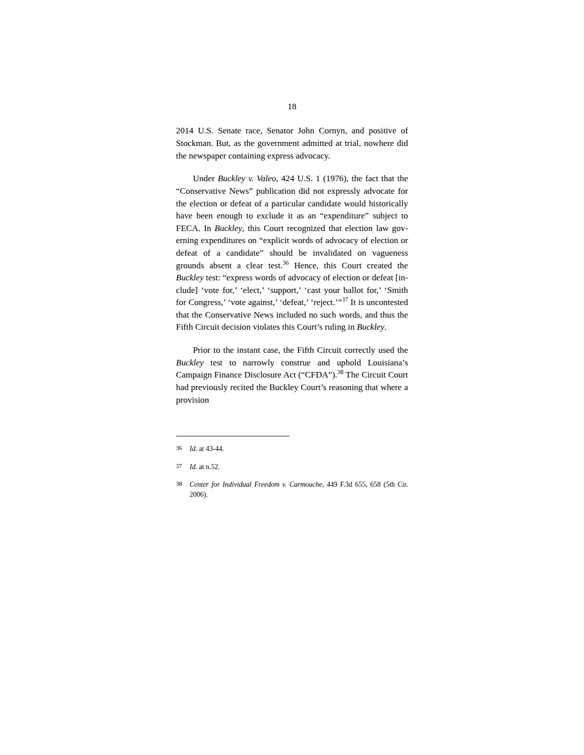18
2014 U.S. Senate race, Senator John Cornyn, and positive of Stockman. But, as the government admitted at trial, nowhere did the newspaper containing express advocacy.
Under Buckley v. Valeo, 424 U.S. 1 (1976), the fact that the “Conservative News” publication did not expressly advocate for the election or defeat of a particular candidate would historically have been enough to exclude it as an “expenditure” subject to FECA. In Buckley, this Court recognized that election law governing expenditures on “explicit words of advocacy of election or defeat of a candidate” should be invalidated on vagueness grounds absent a clear test.36 Hence, this Court created the Buckley test: “express words of advocacy of election or defeat [include] ‘vote for,’ ‘elect,’ ‘support,’ ‘cast your ballot for,’ ‘Smith for Congress,’ ‘vote against,’ ‘defeat,’ ‘reject.’”37 It is uncontested that the Conservative News included no such words, and thus the Fifth Circuit decision violates this Court’s ruling in Buckley.
Prior to the instant case, the Fifth Circuit correctly used the Buckley test to narrowly construe and uphold Louisiana’s Campaign Finance Disclosure Act (“CFDA”).38 The Circuit Court had previously recited the Buckley Court’s reasoning that where a provision
36 Id. at 43-44.
37 Id. at n.52.
38 Center for Individual Freedom v. Carmouche, 449 F.3d 655, 658 (5th Cir. 2006).